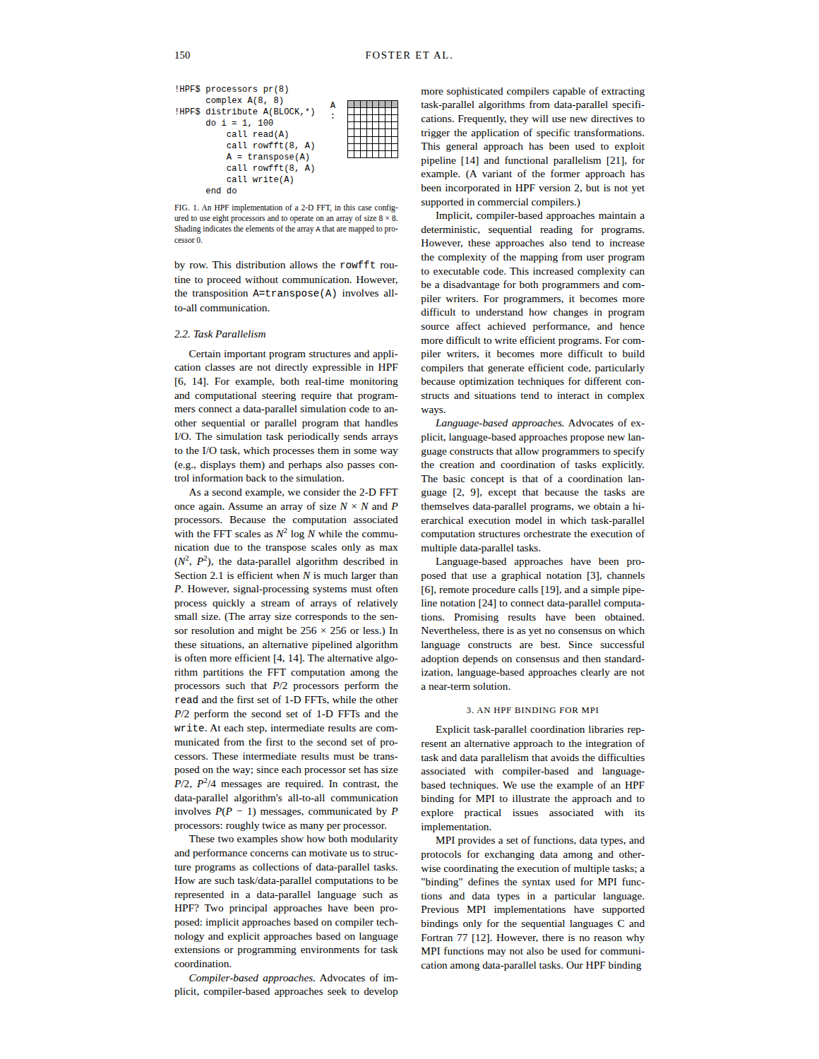150
FOSTER ET AL.
!HPF$ processors pr(8)
      complex A(8, 8)
!HPF$ distribute A(BLOCK,*)
      do i = 1, 100
          call read(A)
          call rowfft(8, A)
          A = transpose(A)
          call rowfft(8, A)
          call write(A)
      end do
A :
FIG. 1. An HPF implementation of a 2-D FFT, in this case configured to use eight processors and to operate on an array of size 8 × 8. Shading indicates the elements of the array A that are mapped to processor 0.
by row. This distribution allows the rowfft routine to proceed without communication. However, the transposition A=transpose(A) involves all-to-all communication.
2.2. Task Parallelism
Certain important program structures and application classes are not directly expressible in HPF [6, 14]. For example, both real-time monitoring and computational steering require that programmers connect a data-parallel simulation code to another sequential or parallel program that handles I/O. The simulation task periodically sends arrays to the I/O task, which processes them in some way (e.g., displays them) and perhaps also passes control information back to the simulation.
As a second example, we consider the 2-D FFT once again. Assume an array of size N × N and P processors. Because the computation associated with the FFT scales as N2 log N while the communication due to the transpose scales only as max (N2, P2), the data-parallel algorithm described in Section 2.1 is efficient when N is much larger than P. However, signal-processing systems must often process quickly a stream of arrays of relatively small size. (The array size corresponds to the sensor resolution and might be 256 × 256 or less.) In these situations, an alternative pipelined algorithm is often more efficient [4, 14]. The alternative algorithm partitions the FFT computation among the processors such that P/2 processors perform the read and the first set of 1-D FFTs, while the other P/2 perform the second set of 1-D FFTs and the write. At each step, intermediate results are communicated from the first to the second set of processors. These intermediate results must be transposed on the way; since each processor set has size P/2, P2/4 messages are required. In contrast, the data-parallel algorithm's all-to-all communication involves P(P − 1) messages, communicated by P processors: roughly twice as many per processor.
These two examples show how both modularity and performance concerns can motivate us to structure programs as collections of data-parallel tasks. How are such task/data-parallel computations to be represented in a data-parallel language such as HPF? Two principal approaches have been proposed: implicit approaches based on compiler technology and explicit approaches based on language extensions or programming environments for task coordination.
Compiler-based approaches. Advocates of implicit, compiler-based approaches seek to develop more sophisticated compilers capable of extracting task-parallel algorithms from data-parallel specifications. Frequently, they will use new directives to trigger the application of specific transformations. This general approach has been used to exploit pipeline [14] and functional parallelism [21], for example. (A variant of the former approach has been incorporated in HPF version 2, but is not yet supported in commercial compilers.)
Implicit, compiler-based approaches maintain a deterministic, sequential reading for programs. However, these approaches also tend to increase the complexity of the mapping from user program to executable code. This increased complexity can be a disadvantage for both programmers and compiler writers. For programmers, it becomes more difficult to understand how changes in program source affect achieved performance, and hence more difficult to write efficient programs. For compiler writers, it becomes more difficult to build compilers that generate efficient code, particularly because optimization techniques for different constructs and situations tend to interact in complex ways.
Language-based approaches. Advocates of explicit, language-based approaches propose new language constructs that allow programmers to specify the creation and coordination of tasks explicitly. The basic concept is that of a coordination language [2, 9], except that because the tasks are themselves data-parallel programs, we obtain a hierarchical execution model in which task-parallel computation structures orchestrate the execution of multiple data-parallel tasks.
Language-based approaches have been proposed that use a graphical notation [3], channels [6], remote procedure calls [19], and a simple pipeline notation [24] to connect data-parallel computations. Promising results have been obtained. Nevertheless, there is as yet no consensus on which language constructs are best. Since successful adoption depends on consensus and then standardization, language-based approaches clearly are not a near-term solution.
3. AN HPF BINDING FOR MPI
Explicit task-parallel coordination libraries represent an alternative approach to the integration of task and data parallelism that avoids the difficulties associated with compiler-based and language-based techniques. We use the example of an HPF binding for MPI to illustrate the approach and to explore practical issues associated with its implementation.
MPI provides a set of functions, data types, and protocols for exchanging data among and otherwise coordinating the execution of multiple tasks; a "binding" defines the syntax used for MPI functions and data types in a particular language. Previous MPI implementations have supported bindings only for the sequential languages C and Fortran 77 [12]. However, there is no reason why MPI functions may not also be used for communication among data-parallel tasks. Our HPF binding